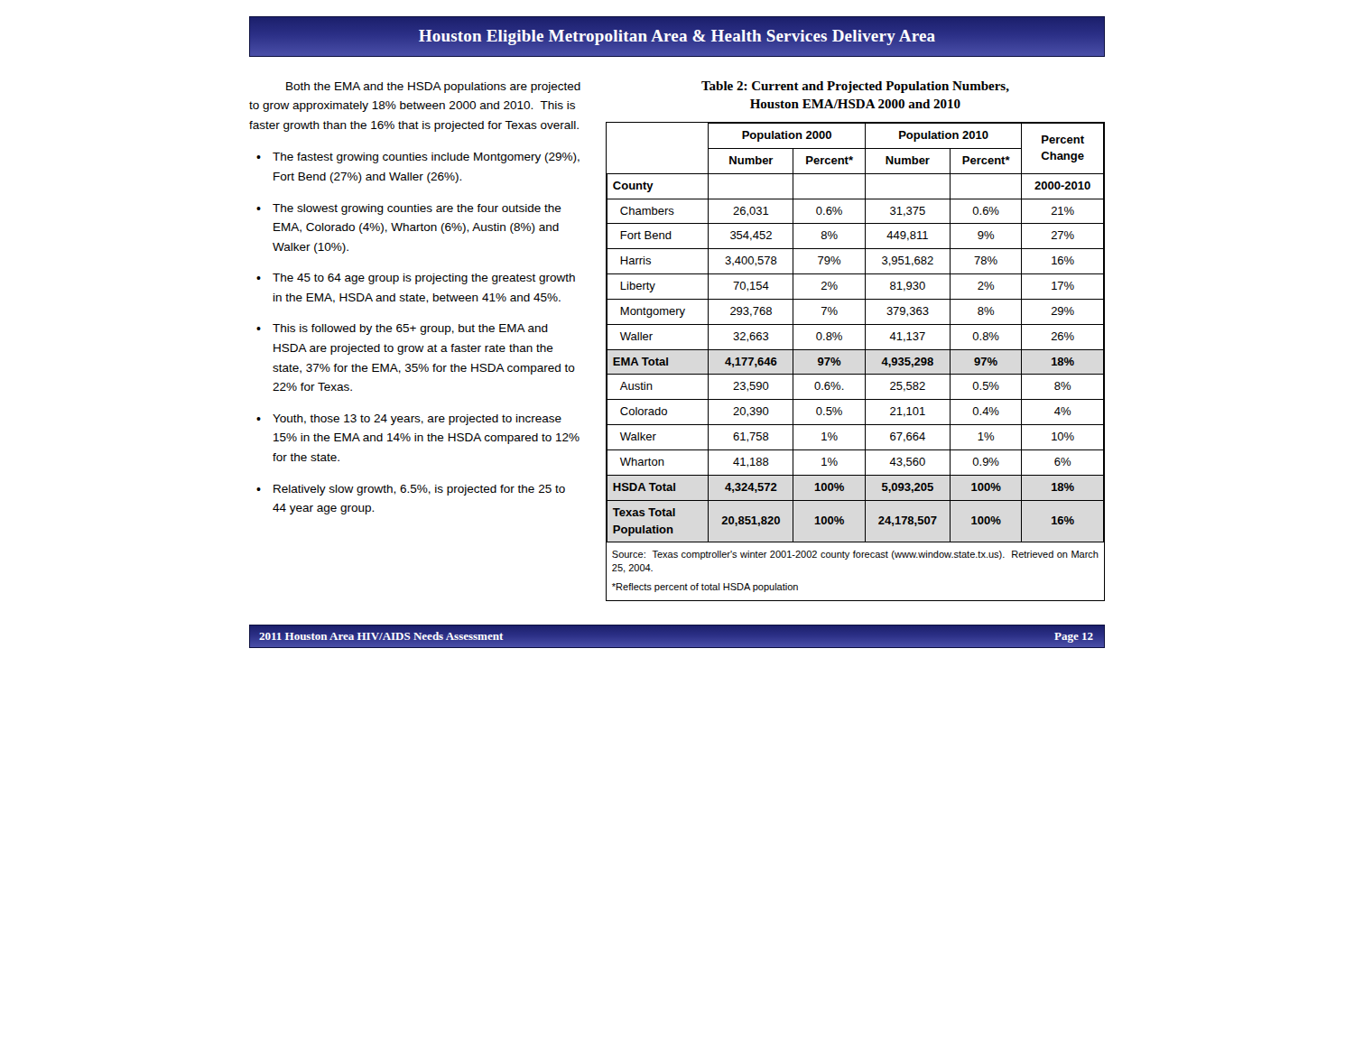Houston Eligible Metropolitan Area & Health Services Delivery Area
Both the EMA and the HSDA populations are projected to grow approximately 18% between 2000 and 2010. This is faster growth than the 16% that is projected for Texas overall.
The fastest growing counties include Montgomery (29%), Fort Bend (27%) and Waller (26%).
The slowest growing counties are the four outside the EMA, Colorado (4%), Wharton (6%), Austin (8%) and Walker (10%).
The 45 to 64 age group is projecting the greatest growth in the EMA, HSDA and state, between 41% and 45%.
This is followed by the 65+ group, but the EMA and HSDA are projected to grow at a faster rate than the state, 37% for the EMA, 35% for the HSDA compared to 22% for Texas.
Youth, those 13 to 24 years, are projected to increase 15% in the EMA and 14% in the HSDA compared to 12% for the state.
Relatively slow growth, 6.5%, is projected for the 25 to 44 year age group.
Table 2: Current and Projected Population Numbers,
Houston EMA/HSDA 2000 and 2010
| | Population 2000 | Population 2010 | Percent Change |
| --- | --- | --- | --- |
| Number | Percent* | Number | Percent* |
| County | | | | | 2000-2010 |
| Chambers | 26,031 | 0.6% | 31,375 | 0.6% | 21% |
| Fort Bend | 354,452 | 8% | 449,811 | 9% | 27% |
| Harris | 3,400,578 | 79% | 3,951,682 | 78% | 16% |
| Liberty | 70,154 | 2% | 81,930 | 2% | 17% |
| Montgomery | 293,768 | 7% | 379,363 | 8% | 29% |
| Waller | 32,663 | 0.8% | 41,137 | 0.8% | 26% |
| EMA Total | 4,177,646 | 97% | 4,935,298 | 97% | 18% |
| Austin | 23,590 | 0.6%. | 25,582 | 0.5% | 8% |
| Colorado | 20,390 | 0.5% | 21,101 | 0.4% | 4% |
| Walker | 61,758 | 1% | 67,664 | 1% | 10% |
| Wharton | 41,188 | 1% | 43,560 | 0.9% | 6% |
| HSDA Total | 4,324,572 | 100% | 5,093,205 | 100% | 18% |
| Texas Total Population | 20,851,820 | 100% | 24,178,507 | 100% | 16% |
Source: Texas comptroller's winter 2001-2002 county forecast (www.window.state.tx.us). Retrieved on March 25, 2004.
*Reflects percent of total HSDA population
2011 Houston Area HIV/AIDS Needs Assessment Page 12